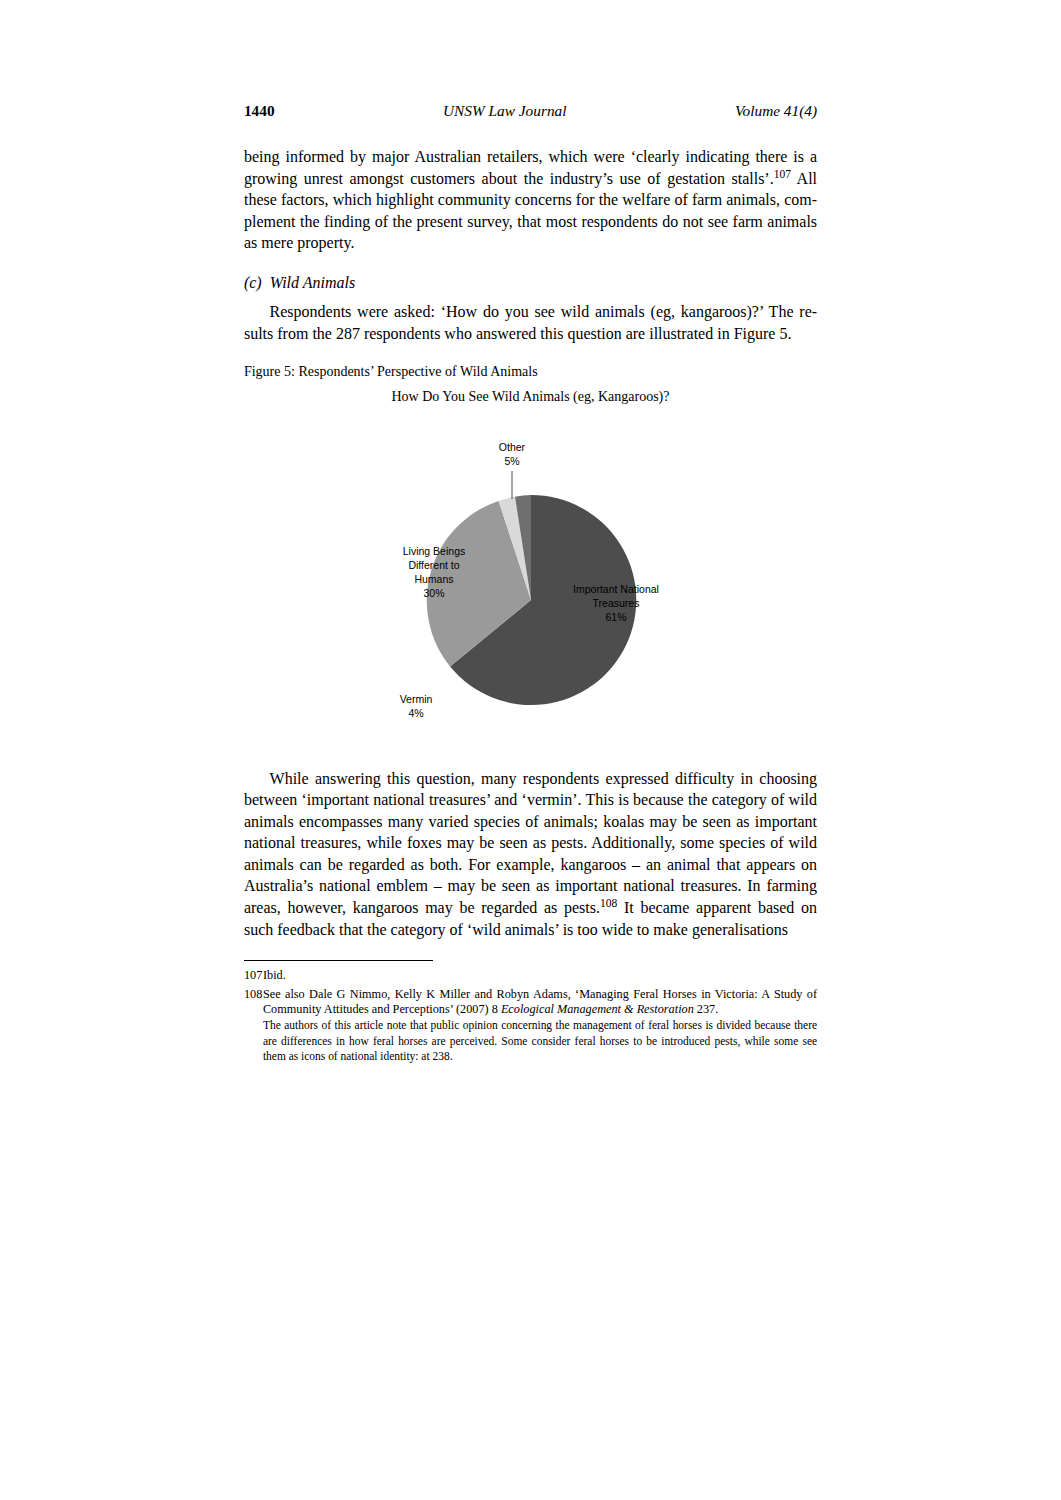1440 UNSW Law Journal Volume 41(4)
being informed by major Australian retailers, which were ‘clearly indicating there is a growing unrest amongst customers about the industry’s use of gestation stalls’.107 All these factors, which highlight community concerns for the welfare of farm animals, complement the finding of the present survey, that most respondents do not see farm animals as mere property.
(c) Wild Animals
Respondents were asked: ‘How do you see wild animals (eg, kangaroos)?’ The results from the 287 respondents who answered this question are illustrated in Figure 5.
Figure 5: Respondents’ Perspective of Wild Animals
How Do You See Wild Animals (eg, Kangaroos)?
Important National Treasures 61% Living Beings Different to Humans 30% Other 5% Vermin 4%
While answering this question, many respondents expressed difficulty in choosing between ‘important national treasures’ and ‘vermin’. This is because the category of wild animals encompasses many varied species of animals; koalas may be seen as important national treasures, while foxes may be seen as pests. Additionally, some species of wild animals can be regarded as both. For example, kangaroos – an animal that appears on Australia’s national emblem – may be seen as important national treasures. In farming areas, however, kangaroos may be regarded as pests.108 It became apparent based on such feedback that the category of ‘wild animals’ is too wide to make generalisations
107 Ibid.
108 See also Dale G Nimmo, Kelly K Miller and Robyn Adams, ‘Managing Feral Horses in Victoria: A Study of Community Attitudes and Perceptions’ (2007) 8 Ecological Management & Restoration 237.
The authors of this article note that public opinion concerning the management of feral horses is divided because there are differences in how feral horses are perceived. Some consider feral horses to be introduced pests, while some see them as icons of national identity: at 238.